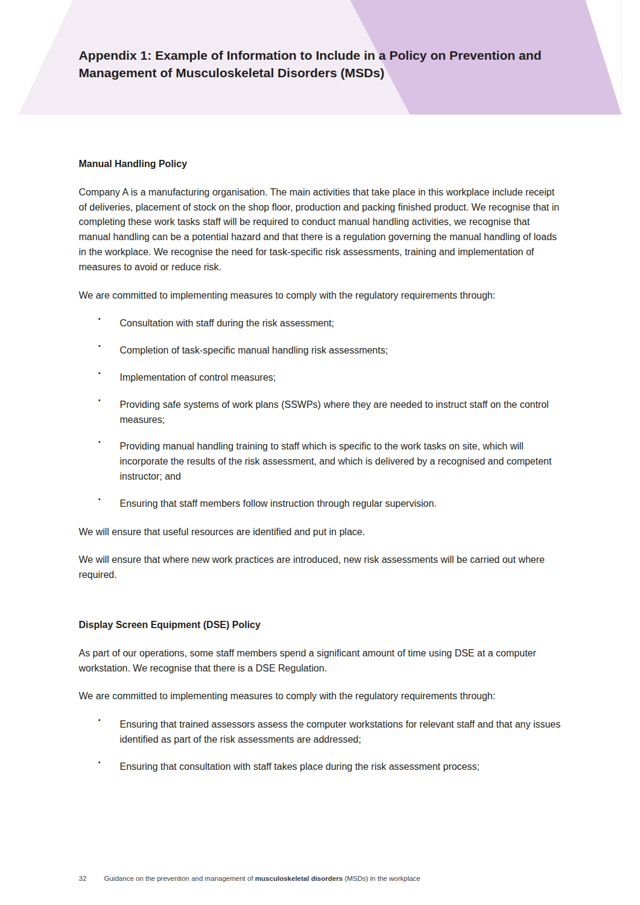Appendix 1: Example of Information to Include in a Policy on Prevention and Management of Musculoskeletal Disorders (MSDs)
Manual Handling Policy
Company A is a manufacturing organisation. The main activities that take place in this workplace include receipt of deliveries, placement of stock on the shop floor, production and packing finished product. We recognise that in completing these work tasks staff will be required to conduct manual handling activities, we recognise that manual handling can be a potential hazard and that there is a regulation governing the manual handling of loads in the workplace. We recognise the need for task-specific risk assessments, training and implementation of measures to avoid or reduce risk.
We are committed to implementing measures to comply with the regulatory requirements through:
Consultation with staff during the risk assessment;
Completion of task-specific manual handling risk assessments;
Implementation of control measures;
Providing safe systems of work plans (SSWPs) where they are needed to instruct staff on the control measures;
Providing manual handling training to staff which is specific to the work tasks on site, which will incorporate the results of the risk assessment, and which is delivered by a recognised and competent instructor; and
Ensuring that staff members follow instruction through regular supervision.
We will ensure that useful resources are identified and put in place.
We will ensure that where new work practices are introduced, new risk assessments will be carried out where required.
Display Screen Equipment (DSE) Policy
As part of our operations, some staff members spend a significant amount of time using DSE at a computer workstation. We recognise that there is a DSE Regulation.
We are committed to implementing measures to comply with the regulatory requirements through:
Ensuring that trained assessors assess the computer workstations for relevant staff and that any issues identified as part of the risk assessments are addressed;
Ensuring that consultation with staff takes place during the risk assessment process;
32 Guidance on the prevention and management of musculoskeletal disorders (MSDs) in the workplace